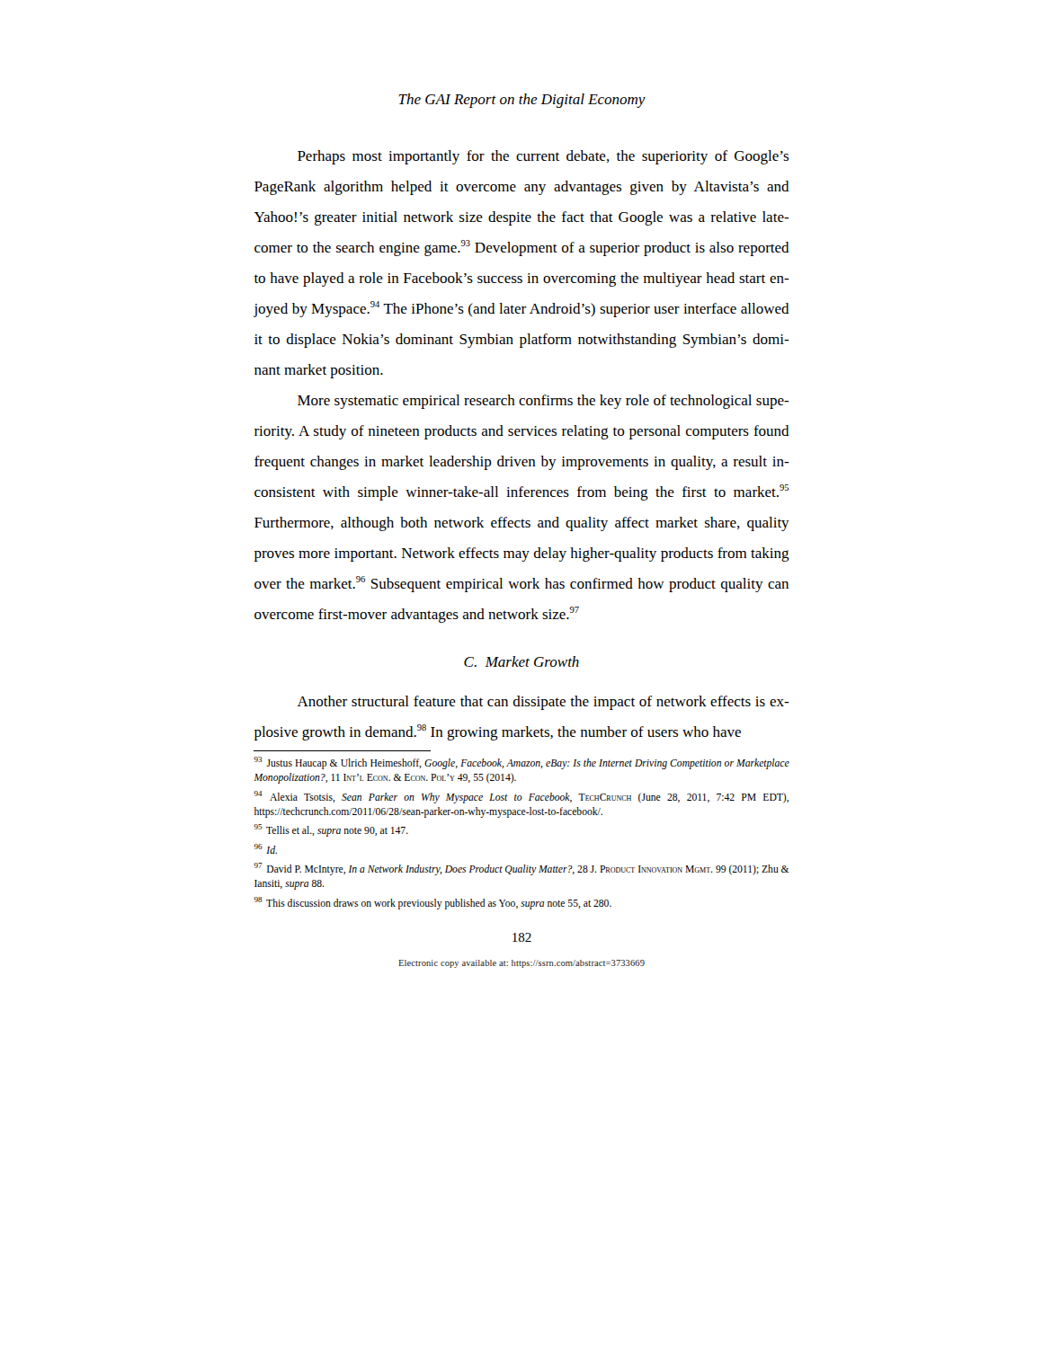The GAI Report on the Digital Economy
Perhaps most importantly for the current debate, the superiority of Google’s PageRank algorithm helped it overcome any advantages given by Altavista’s and Yahoo!’s greater initial network size despite the fact that Google was a relative latecomer to the search engine game.93 Development of a superior product is also reported to have played a role in Facebook’s success in overcoming the multiyear head start enjoyed by Myspace.94 The iPhone’s (and later Android’s) superior user interface allowed it to displace Nokia’s dominant Symbian platform notwithstanding Symbian’s dominant market position.
More systematic empirical research confirms the key role of technological superiority. A study of nineteen products and services relating to personal computers found frequent changes in market leadership driven by improvements in quality, a result inconsistent with simple winner-take-all inferences from being the first to market.95 Furthermore, although both network effects and quality affect market share, quality proves more important. Network effects may delay higher-quality products from taking over the market.96 Subsequent empirical work has confirmed how product quality can overcome first-mover advantages and network size.97
C. Market Growth
Another structural feature that can dissipate the impact of network effects is explosive growth in demand.98 In growing markets, the number of users who have
93 Justus Haucap & Ulrich Heimeshoff, Google, Facebook, Amazon, eBay: Is the Internet Driving Competition or Marketplace Monopolization?, 11 Int’l Econ. & Econ. Pol’y 49, 55 (2014).
94 Alexia Tsotsis, Sean Parker on Why Myspace Lost to Facebook, TechCrunch (June 28, 2011, 7:42 PM EDT), https://techcrunch.com/2011/06/28/sean-parker-on-why-myspace-lost-to-facebook/.
95 Tellis et al., supra note 90, at 147.
96 Id.
97 David P. McIntyre, In a Network Industry, Does Product Quality Matter?, 28 J. Product Innovation Mgmt. 99 (2011); Zhu & Iansiti, supra 88.
98 This discussion draws on work previously published as Yoo, supra note 55, at 280.
182
Electronic copy available at: https://ssrn.com/abstract=3733669